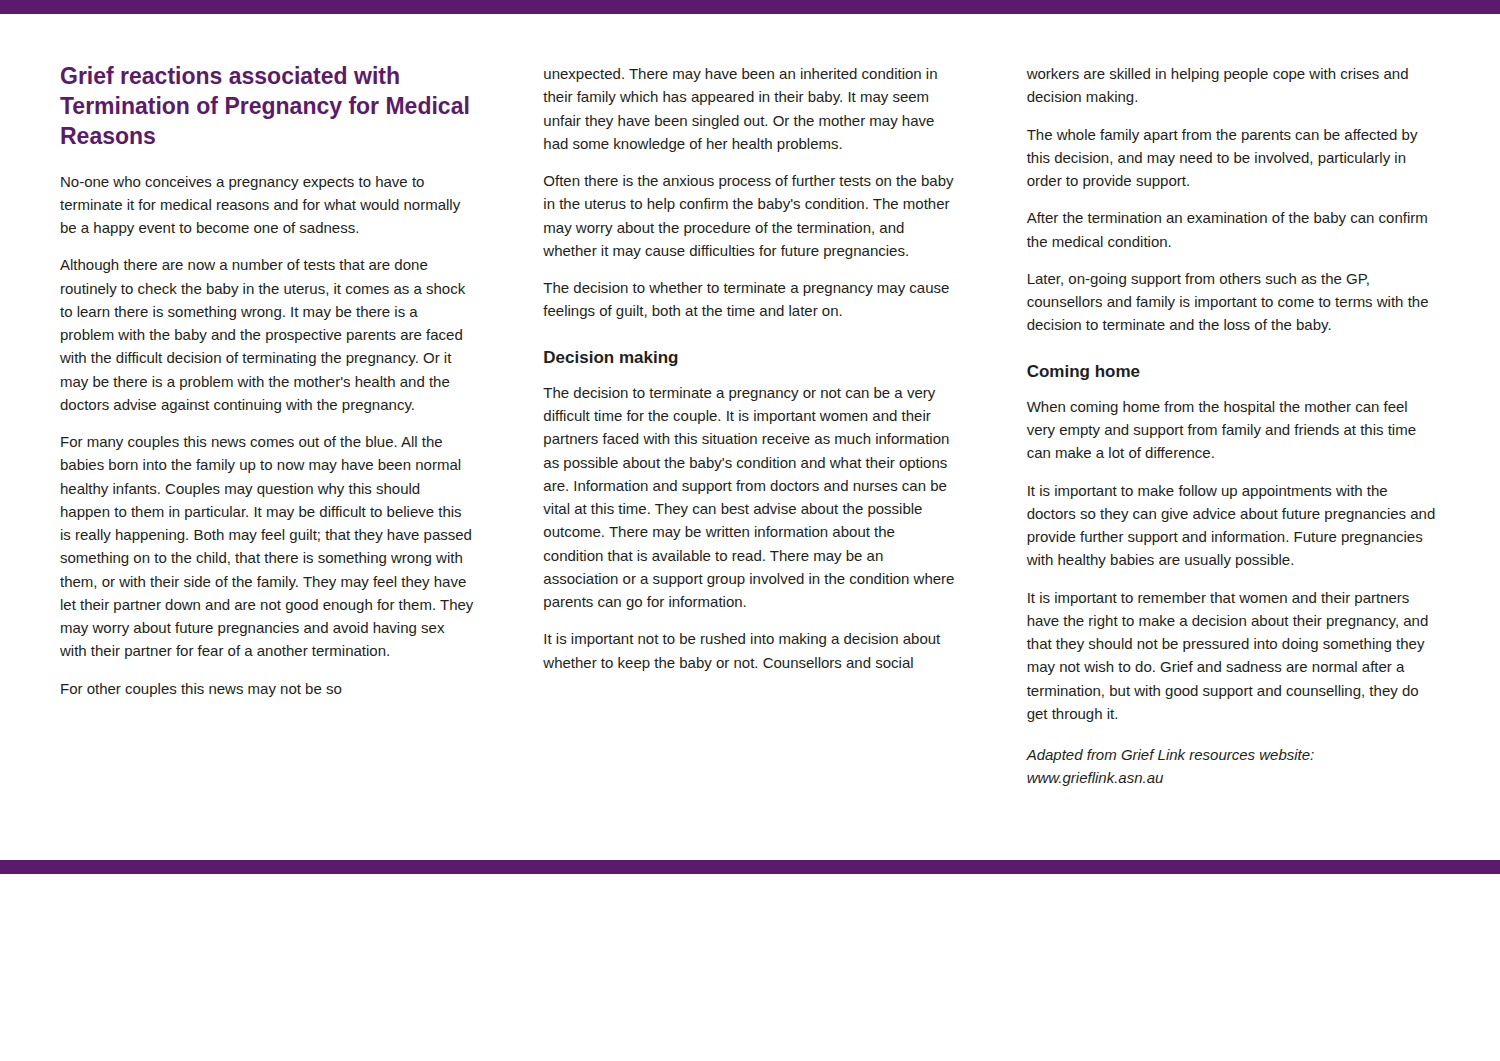Grief reactions associated with Termination of Pregnancy for Medical Reasons
No-one who conceives a pregnancy expects to have to terminate it for medical reasons and for what would normally be a happy event to become one of sadness.
Although there are now a number of tests that are done routinely to check the baby in the uterus, it comes as a shock to learn there is something wrong. It may be there is a problem with the baby and the prospective parents are faced with the difficult decision of terminating the pregnancy. Or it may be there is a problem with the mother's health and the doctors advise against continuing with the pregnancy.
For many couples this news comes out of the blue. All the babies born into the family up to now may have been normal healthy infants. Couples may question why this should happen to them in particular. It may be difficult to believe this is really happening. Both may feel guilt; that they have passed something on to the child, that there is something wrong with them, or with their side of the family. They may feel they have let their partner down and are not good enough for them. They may worry about future pregnancies and avoid having sex with their partner for fear of a another termination.
For other couples this news may not be so
unexpected. There may have been an inherited condition in their family which has appeared in their baby. It may seem unfair they have been singled out. Or the mother may have had some knowledge of her health problems.
Often there is the anxious process of further tests on the baby in the uterus to help confirm the baby's condition. The mother may worry about the procedure of the termination, and whether it may cause difficulties for future pregnancies.
The decision to whether to terminate a pregnancy may cause feelings of guilt, both at the time and later on.
Decision making
The decision to terminate a pregnancy or not can be a very difficult time for the couple. It is important women and their partners faced with this situation receive as much information as possible about the baby's condition and what their options are. Information and support from doctors and nurses can be vital at this time. They can best advise about the possible outcome. There may be written information about the condition that is available to read. There may be an association or a support group involved in the condition where parents can go for information.
It is important not to be rushed into making a decision about whether to keep the baby or not. Counsellors and social
workers are skilled in helping people cope with crises and decision making.
The whole family apart from the parents can be affected by this decision, and may need to be involved, particularly in order to provide support.
After the termination an examination of the baby can confirm the medical condition.
Later, on-going support from others such as the GP, counsellors and family is important to come to terms with the decision to terminate and the loss of the baby.
Coming home
When coming home from the hospital the mother can feel very empty and support from family and friends at this time can make a lot of difference.
It is important to make follow up appointments with the doctors so they can give advice about future pregnancies and provide further support and information. Future pregnancies with healthy babies are usually possible.
It is important to remember that women and their partners have the right to make a decision about their pregnancy, and that they should not be pressured into doing something they may not wish to do. Grief and sadness are normal after a termination, but with good support and counselling, they do get through it.
Adapted from Grief Link resources website: www.grieflink.asn.au